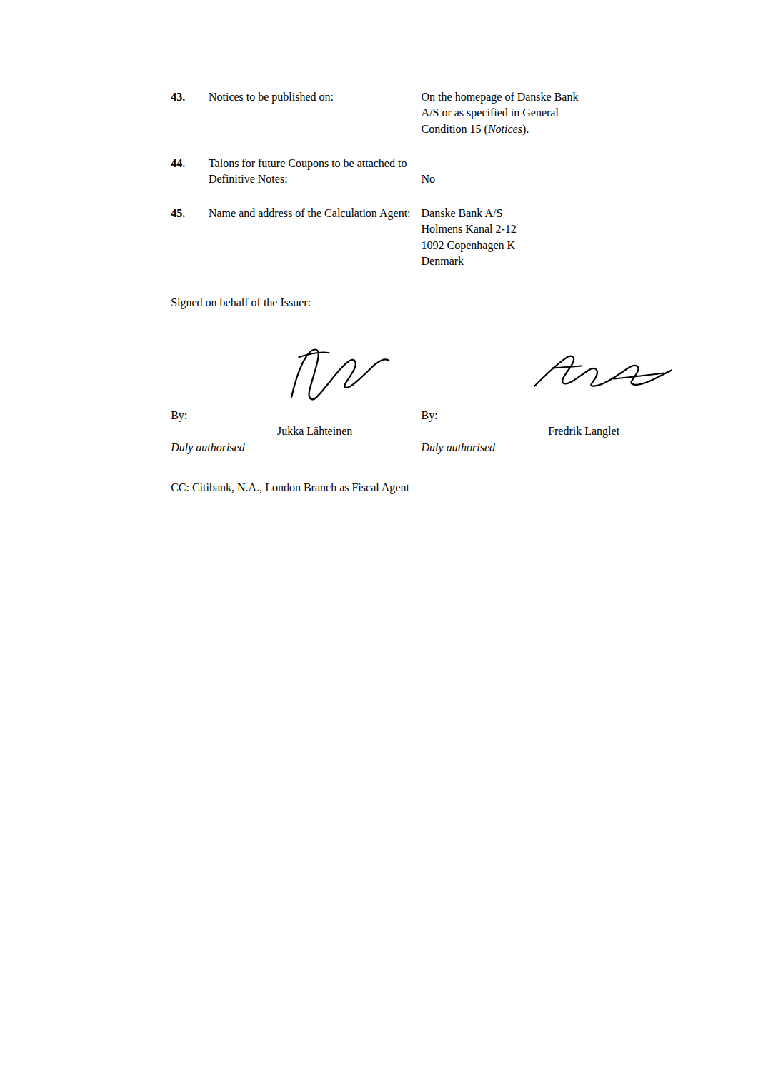| 43. | Notices to be published on: | On the homepage of Danske Bank A/S or as specified in General Condition 15 ( Notices ). |
| 44. | Talons for future Coupons to be attached to Definitive Notes: | No |
| 45. | Name and address of the Calculation Agent: | Danske Bank A/S Holmens Kanal 2-12 1092 Copenhagen K Denmark |
Signed on behalf of the Issuer:
| By: | By: |
| Jukka Lähteinen | Fredrik Langlet |
| Duly authorised | Duly authorised |
CC: Citibank, N.A., London Branch as Fiscal Agent